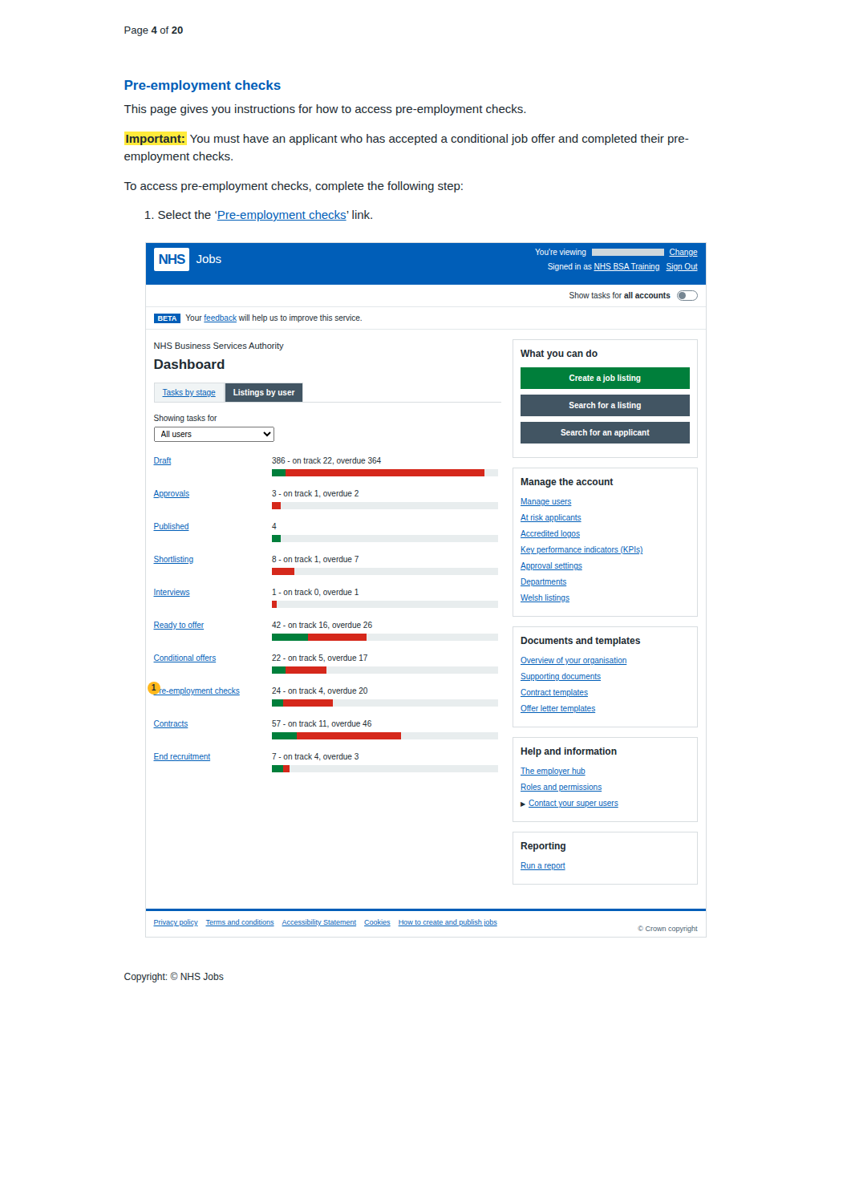Page 4 of 20
Pre-employment checks
This page gives you instructions for how to access pre-employment checks.
Important: You must have an applicant who has accepted a conditional job offer and completed their pre-employment checks.
To access pre-employment checks, complete the following step:
Select the ‘Pre-employment checks’ link.
NHS Jobs
You're viewing Change
Signed in as NHS BSA Training Sign Out
Show tasks for all accounts
BETAYour feedback will help us to improve this service.
NHS Business Services Authority
Dashboard
Tasks by stage
Listings by user
Showing tasks for
All users
| Draft | 386 - on track 22, overdue 364 |
| Approvals | 3 - on track 1, overdue 2 |
| Published | 4 |
| Shortlisting | 8 - on track 1, overdue 7 |
| Interviews | 1 - on track 0, overdue 1 |
| Ready to offer | 42 - on track 16, overdue 26 |
| Conditional offers | 22 - on track 5, overdue 17 |
| 1 Pre-employment checks | 24 - on track 4, overdue 20 |
| Contracts | 57 - on track 11, overdue 46 |
| End recruitment | 7 - on track 4, overdue 3 |
What you can do
Create a job listing Search for a listing Search for an applicant
Manage the account
Manage users
At risk applicants
Accredited logos
Key performance indicators (KPIs)
Approval settings
Departments
Welsh listings
Documents and templates
Overview of your organisation
Supporting documents
Contract templates
Offer letter templates
Help and information
The employer hub
Roles and permissions
Contact your super users
Reporting
Run a report
Privacy policy Terms and conditions Accessibility Statement Cookies How to create and publish jobs © Crown copyright
Copyright: © NHS Jobs